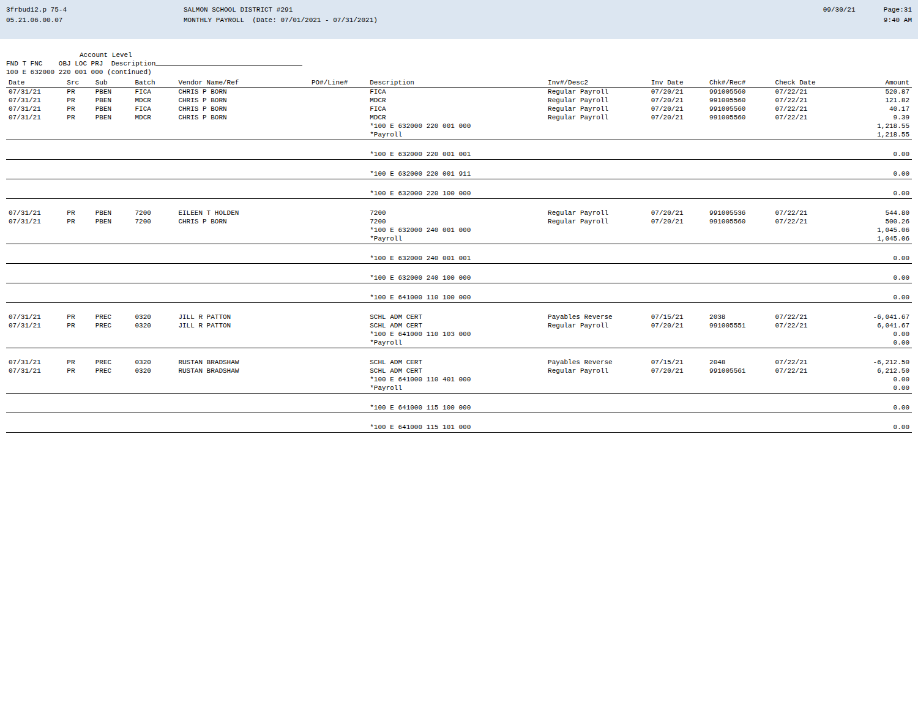3frbud12.p 75-4
05.21.06.00.07
SALMON SCHOOL DISTRICT #291
MONTHLY PAYROLL (Date: 07/01/2021 - 07/31/2021)
09/30/21 Page:31
9:40 AM
Account Level
FND T FNC OBJ LOC PRJ Description
100 E 632000 220 001 000 (continued)
| Date | Src | Sub | Batch | Vendor Name/Ref | PO#/Line# | Description | Inv#/Desc2 | Inv Date | Chk#/Rec# | Check Date | Amount |
| --- | --- | --- | --- | --- | --- | --- | --- | --- | --- | --- | --- |
| 07/31/21 | PR | PBEN | FICA | CHRIS P BORN | | FICA | Regular Payroll | 07/20/21 | 991005560 | 07/22/21 | 520.87 |
| 07/31/21 | PR | PBEN | MDCR | CHRIS P BORN | | MDCR | Regular Payroll | 07/20/21 | 991005560 | 07/22/21 | 121.82 |
| 07/31/21 | PR | PBEN | FICA | CHRIS P BORN | | FICA | Regular Payroll | 07/20/21 | 991005560 | 07/22/21 | 40.17 |
| 07/31/21 | PR | PBEN | MDCR | CHRIS P BORN | | MDCR | Regular Payroll | 07/20/21 | 991005560 | 07/22/21 | 9.39 |
| | *100 E 632000 220 001 000 | | 1,218.55 |
| | *Payroll | | 1,218.55 |
| | *100 E 632000 220 001 001 | | 0.00 |
| | *100 E 632000 220 001 911 | | 0.00 |
| | *100 E 632000 220 100 000 | | 0.00 |
| 07/31/21 | PR | PBEN | 7200 | EILEEN T HOLDEN | | 7200 | Regular Payroll | 07/20/21 | 991005536 | 07/22/21 | 544.80 |
| 07/31/21 | PR | PBEN | 7200 | CHRIS P BORN | | 7200 | Regular Payroll | 07/20/21 | 991005560 | 07/22/21 | 500.26 |
| | *100 E 632000 240 001 000 | | 1,045.06 |
| | *Payroll | | 1,045.06 |
| | *100 E 632000 240 001 001 | | 0.00 |
| | *100 E 632000 240 100 000 | | 0.00 |
| | *100 E 641000 110 100 000 | | 0.00 |
| 07/31/21 | PR | PREC | 0320 | JILL R PATTON | | SCHL ADM CERT | Payables Reverse | 07/15/21 | 2038 | 07/22/21 | -6,041.67 |
| 07/31/21 | PR | PREC | 0320 | JILL R PATTON | | SCHL ADM CERT | Regular Payroll | 07/20/21 | 991005551 | 07/22/21 | 6,041.67 |
| | *100 E 641000 110 103 000 | | 0.00 |
| | *Payroll | | 0.00 |
| 07/31/21 | PR | PREC | 0320 | RUSTAN BRADSHAW | | SCHL ADM CERT | Payables Reverse | 07/15/21 | 2048 | 07/22/21 | -6,212.50 |
| 07/31/21 | PR | PREC | 0320 | RUSTAN BRADSHAW | | SCHL ADM CERT | Regular Payroll | 07/20/21 | 991005561 | 07/22/21 | 6,212.50 |
| | *100 E 641000 110 401 000 | | 0.00 |
| | *Payroll | | 0.00 |
| | *100 E 641000 115 100 000 | | 0.00 |
| | *100 E 641000 115 101 000 | | 0.00 |